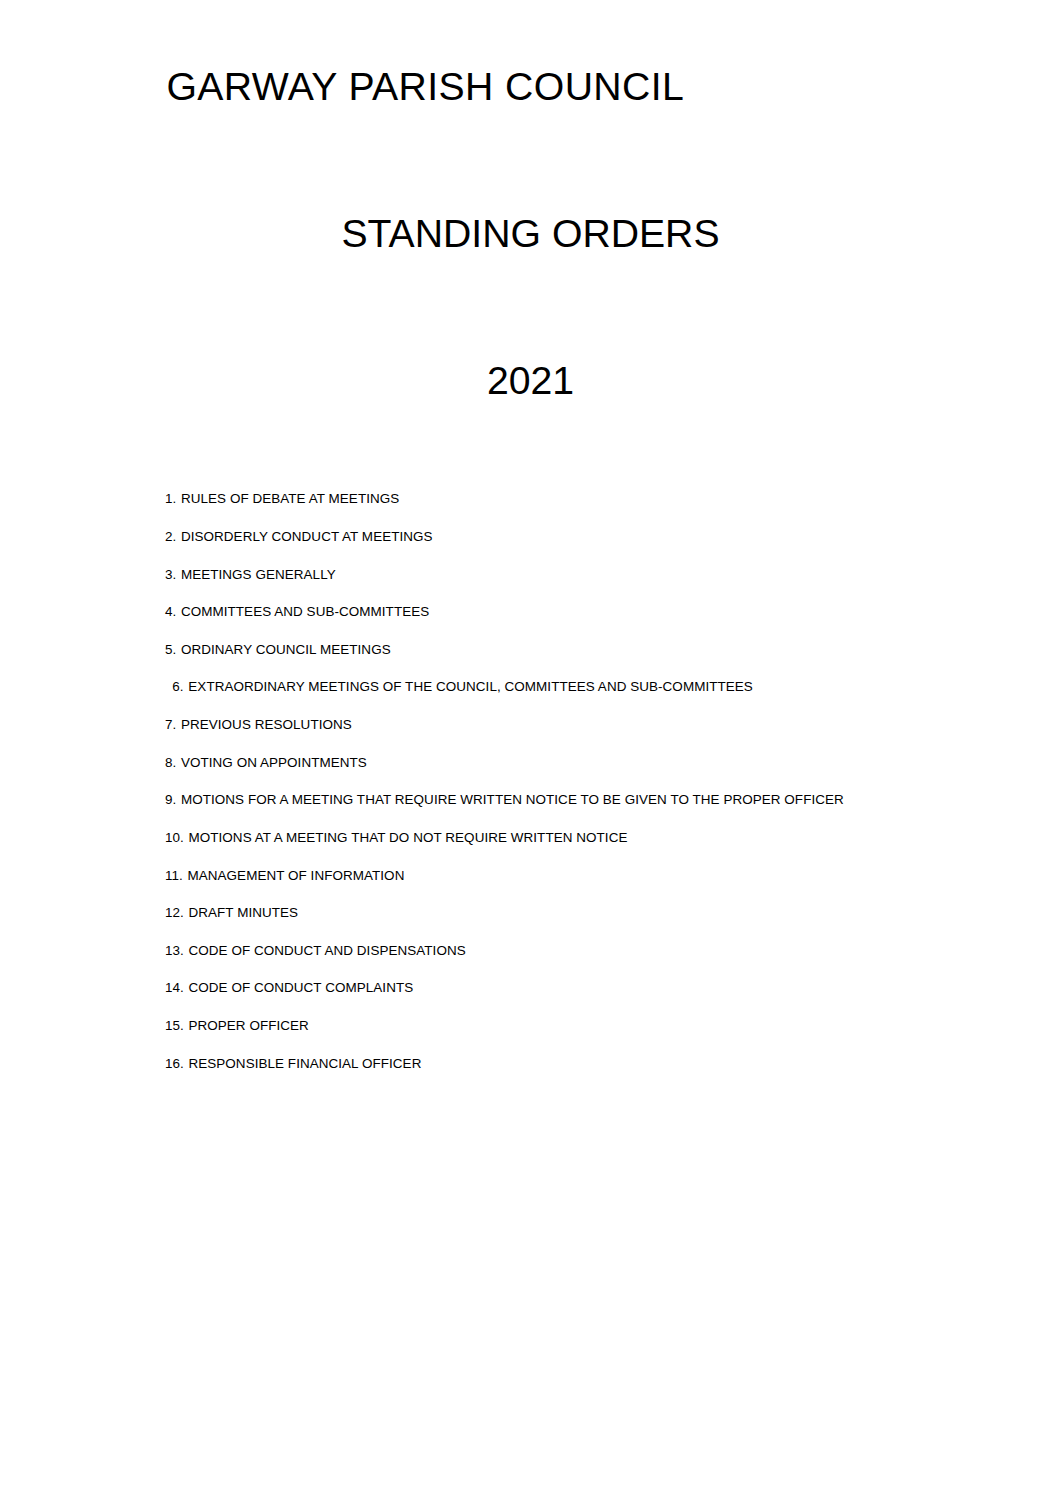GARWAY PARISH COUNCIL
STANDING ORDERS
2021
1. Rules of debate at meetings
2. Disorderly conduct at meetings
3. Meetings generally
4. Committees and sub-committees
5. Ordinary council meetings
6. Extraordinary meetings of the council, committees and sub-committees
7. Previous resolutions
8. Voting on appointments
9. Motions for a meeting that require written notice to be given to the proper officer
10. Motions at a meeting that do not require written notice
11. Management of information
12. Draft minutes
13. Code of conduct and dispensations
14. Code of conduct complaints
15. Proper officer
16. Responsible financial officer